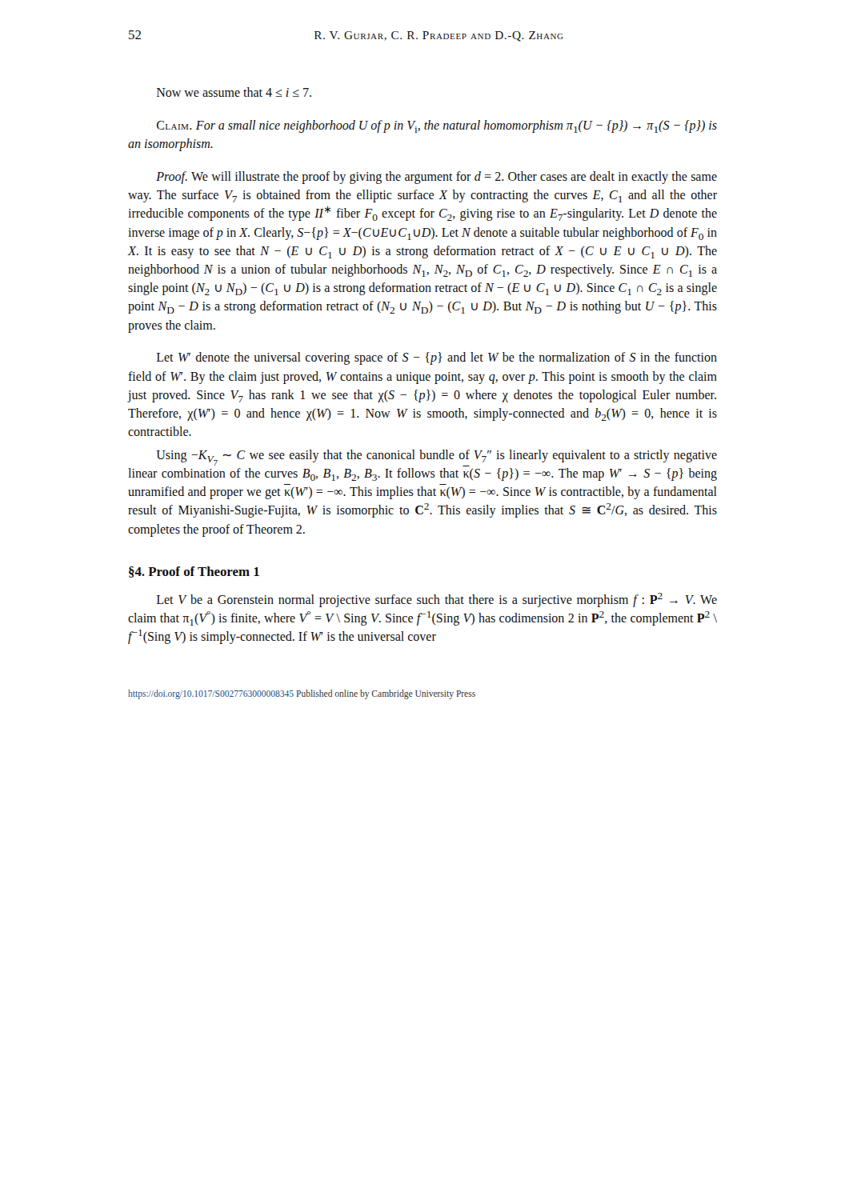52 R. V. Gurjar, C. R. Pradeep and D.-Q. Zhang
Now we assume that 4 ≤ i ≤ 7.
Claim. For a small nice neighborhood U of p in Vi, the natural homomorphism π1(U − {p}) → π1(S − {p}) is an isomorphism.
Proof. We will illustrate the proof by giving the argument for d = 2. Other cases are dealt in exactly the same way. The surface V7 is obtained from the elliptic surface X by contracting the curves E, C1 and all the other irreducible components of the type II∗ fiber F0 except for C2, giving rise to an E7-singularity. Let D denote the inverse image of p in X. Clearly, S−{p} = X−(C∪E∪C1∪D). Let N denote a suitable tubular neighborhood of F0 in X. It is easy to see that N − (E ∪ C1 ∪ D) is a strong deformation retract of X − (C ∪ E ∪ C1 ∪ D). The neighborhood N is a union of tubular neighborhoods N1, N2, ND of C1, C2, D respectively. Since E ∩ C1 is a single point (N2 ∪ ND) − (C1 ∪ D) is a strong deformation retract of N − (E ∪ C1 ∪ D). Since C1 ∩ C2 is a single point ND − D is a strong deformation retract of (N2 ∪ ND) − (C1 ∪ D). But ND − D is nothing but U − {p}. This proves the claim.
Let W′ denote the universal covering space of S − {p} and let W be the normalization of S in the function field of W′. By the claim just proved, W contains a unique point, say q, over p. This point is smooth by the claim just proved. Since V7 has rank 1 we see that χ(S − {p}) = 0 where χ denotes the topological Euler number. Therefore, χ(W′) = 0 and hence χ(W) = 1. Now W is smooth, simply-connected and b2(W) = 0, hence it is contractible.
Using −KV7 ∼ C we see easily that the canonical bundle of V7″ is linearly equivalent to a strictly negative linear combination of the curves B0, B1, B2, B3. It follows that κ(S − {p}) = −∞. The map W′ → S − {p} being unramified and proper we get κ(W′) = −∞. This implies that κ(W) = −∞. Since W is contractible, by a fundamental result of Miyanishi-Sugie-Fujita, W is isomorphic to C2. This easily implies that S ≅ C2/G, as desired. This completes the proof of Theorem 2.
§4. Proof of Theorem 1
Let V be a Gorenstein normal projective surface such that there is a surjective morphism f : P2 → V. We claim that π1(V°) is finite, where V° = V \ Sing V. Since f−1(Sing V) has codimension 2 in P2, the complement P2 \ f−1(Sing V) is simply-connected. If W′ is the universal cover
https://doi.org/10.1017/S0027763000008345 Published online by Cambridge University Press